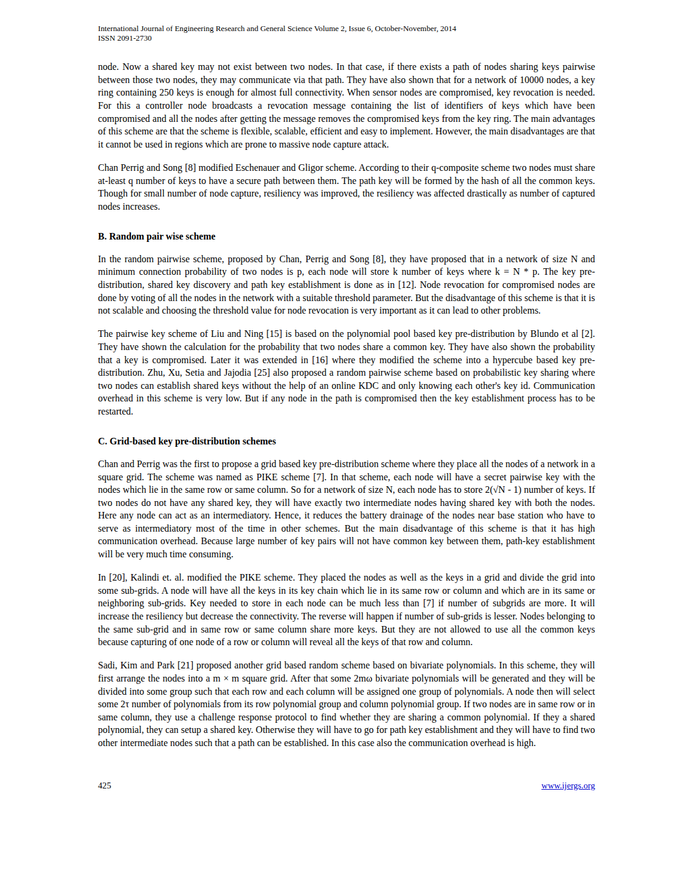International Journal of Engineering Research and General Science Volume 2, Issue 6, October-November, 2014
ISSN 2091-2730
node. Now a shared key may not exist between two nodes. In that case, if there exists a path of nodes sharing keys pairwise between those two nodes, they may communicate via that path. They have also shown that for a network of 10000 nodes, a key ring containing 250 keys is enough for almost full connectivity. When sensor nodes are compromised, key revocation is needed. For this a controller node broadcasts a revocation message containing the list of identifiers of keys which have been compromised and all the nodes after getting the message removes the compromised keys from the key ring. The main advantages of this scheme are that the scheme is flexible, scalable, efficient and easy to implement. However, the main disadvantages are that it cannot be used in regions which are prone to massive node capture attack.
Chan Perrig and Song [8] modified Eschenauer and Gligor scheme. According to their q-composite scheme two nodes must share at-least q number of keys to have a secure path between them. The path key will be formed by the hash of all the common keys. Though for small number of node capture, resiliency was improved, the resiliency was affected drastically as number of captured nodes increases.
B. Random pair wise scheme
In the random pairwise scheme, proposed by Chan, Perrig and Song [8], they have proposed that in a network of size N and minimum connection probability of two nodes is p, each node will store k number of keys where k = N * p. The key pre-distribution, shared key discovery and path key establishment is done as in [12]. Node revocation for compromised nodes are done by voting of all the nodes in the network with a suitable threshold parameter. But the disadvantage of this scheme is that it is not scalable and choosing the threshold value for node revocation is very important as it can lead to other problems.
The pairwise key scheme of Liu and Ning [15] is based on the polynomial pool based key pre-distribution by Blundo et al [2]. They have shown the calculation for the probability that two nodes share a common key. They have also shown the probability that a key is compromised. Later it was extended in [16] where they modified the scheme into a hypercube based key pre-distribution. Zhu, Xu, Setia and Jajodia [25] also proposed a random pairwise scheme based on probabilistic key sharing where two nodes can establish shared keys without the help of an online KDC and only knowing each other's key id. Communication overhead in this scheme is very low. But if any node in the path is compromised then the key establishment process has to be restarted.
C. Grid-based key pre-distribution schemes
Chan and Perrig was the first to propose a grid based key pre-distribution scheme where they place all the nodes of a network in a square grid. The scheme was named as PIKE scheme [7]. In that scheme, each node will have a secret pairwise key with the nodes which lie in the same row or same column. So for a network of size N, each node has to store 2(√N - 1) number of keys. If two nodes do not have any shared key, they will have exactly two intermediate nodes having shared key with both the nodes. Here any node can act as an intermediatory. Hence, it reduces the battery drainage of the nodes near base station who have to serve as intermediatory most of the time in other schemes. But the main disadvantage of this scheme is that it has high communication overhead. Because large number of key pairs will not have common key between them, path-key establishment will be very much time consuming.
In [20], Kalindi et. al. modified the PIKE scheme. They placed the nodes as well as the keys in a grid and divide the grid into some sub-grids. A node will have all the keys in its key chain which lie in its same row or column and which are in its same or neighboring sub-grids. Key needed to store in each node can be much less than [7] if number of subgrids are more. It will increase the resiliency but decrease the connectivity. The reverse will happen if number of sub-grids is lesser. Nodes belonging to the same sub-grid and in same row or same column share more keys. But they are not allowed to use all the common keys because capturing of one node of a row or column will reveal all the keys of that row and column.
Sadi, Kim and Park [21] proposed another grid based random scheme based on bivariate polynomials. In this scheme, they will first arrange the nodes into a m × m square grid. After that some 2mω bivariate polynomials will be generated and they will be divided into some group such that each row and each column will be assigned one group of polynomials. A node then will select some 2τ number of polynomials from its row polynomial group and column polynomial group. If two nodes are in same row or in same column, they use a challenge response protocol to find whether they are sharing a common polynomial. If they a shared polynomial, they can setup a shared key. Otherwise they will have to go for path key establishment and they will have to find two other intermediate nodes such that a path can be established. In this case also the communication overhead is high.
425 www.ijergs.org